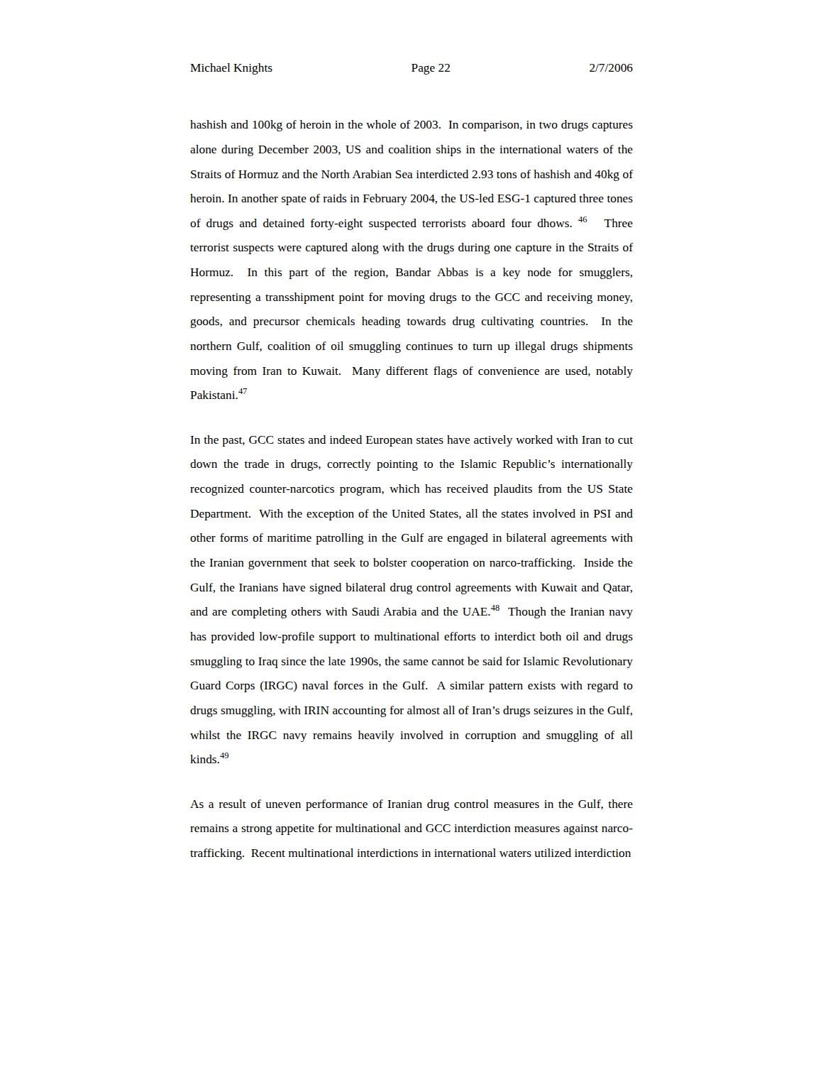Michael Knights
Page 22
2/7/2006
hashish and 100kg of heroin in the whole of 2003. In comparison, in two drugs captures alone during December 2003, US and coalition ships in the international waters of the Straits of Hormuz and the North Arabian Sea interdicted 2.93 tons of hashish and 40kg of heroin. In another spate of raids in February 2004, the US-led ESG-1 captured three tones of drugs and detained forty-eight suspected terrorists aboard four dhows. 46 Three terrorist suspects were captured along with the drugs during one capture in the Straits of Hormuz. In this part of the region, Bandar Abbas is a key node for smugglers, representing a transshipment point for moving drugs to the GCC and receiving money, goods, and precursor chemicals heading towards drug cultivating countries. In the northern Gulf, coalition of oil smuggling continues to turn up illegal drugs shipments moving from Iran to Kuwait. Many different flags of convenience are used, notably Pakistani.47
In the past, GCC states and indeed European states have actively worked with Iran to cut down the trade in drugs, correctly pointing to the Islamic Republic’s internationally recognized counter-narcotics program, which has received plaudits from the US State Department. With the exception of the United States, all the states involved in PSI and other forms of maritime patrolling in the Gulf are engaged in bilateral agreements with the Iranian government that seek to bolster cooperation on narco-trafficking. Inside the Gulf, the Iranians have signed bilateral drug control agreements with Kuwait and Qatar, and are completing others with Saudi Arabia and the UAE.48 Though the Iranian navy has provided low-profile support to multinational efforts to interdict both oil and drugs smuggling to Iraq since the late 1990s, the same cannot be said for Islamic Revolutionary Guard Corps (IRGC) naval forces in the Gulf. A similar pattern exists with regard to drugs smuggling, with IRIN accounting for almost all of Iran’s drugs seizures in the Gulf, whilst the IRGC navy remains heavily involved in corruption and smuggling of all kinds.49
As a result of uneven performance of Iranian drug control measures in the Gulf, there remains a strong appetite for multinational and GCC interdiction measures against narco-trafficking. Recent multinational interdictions in international waters utilized interdiction